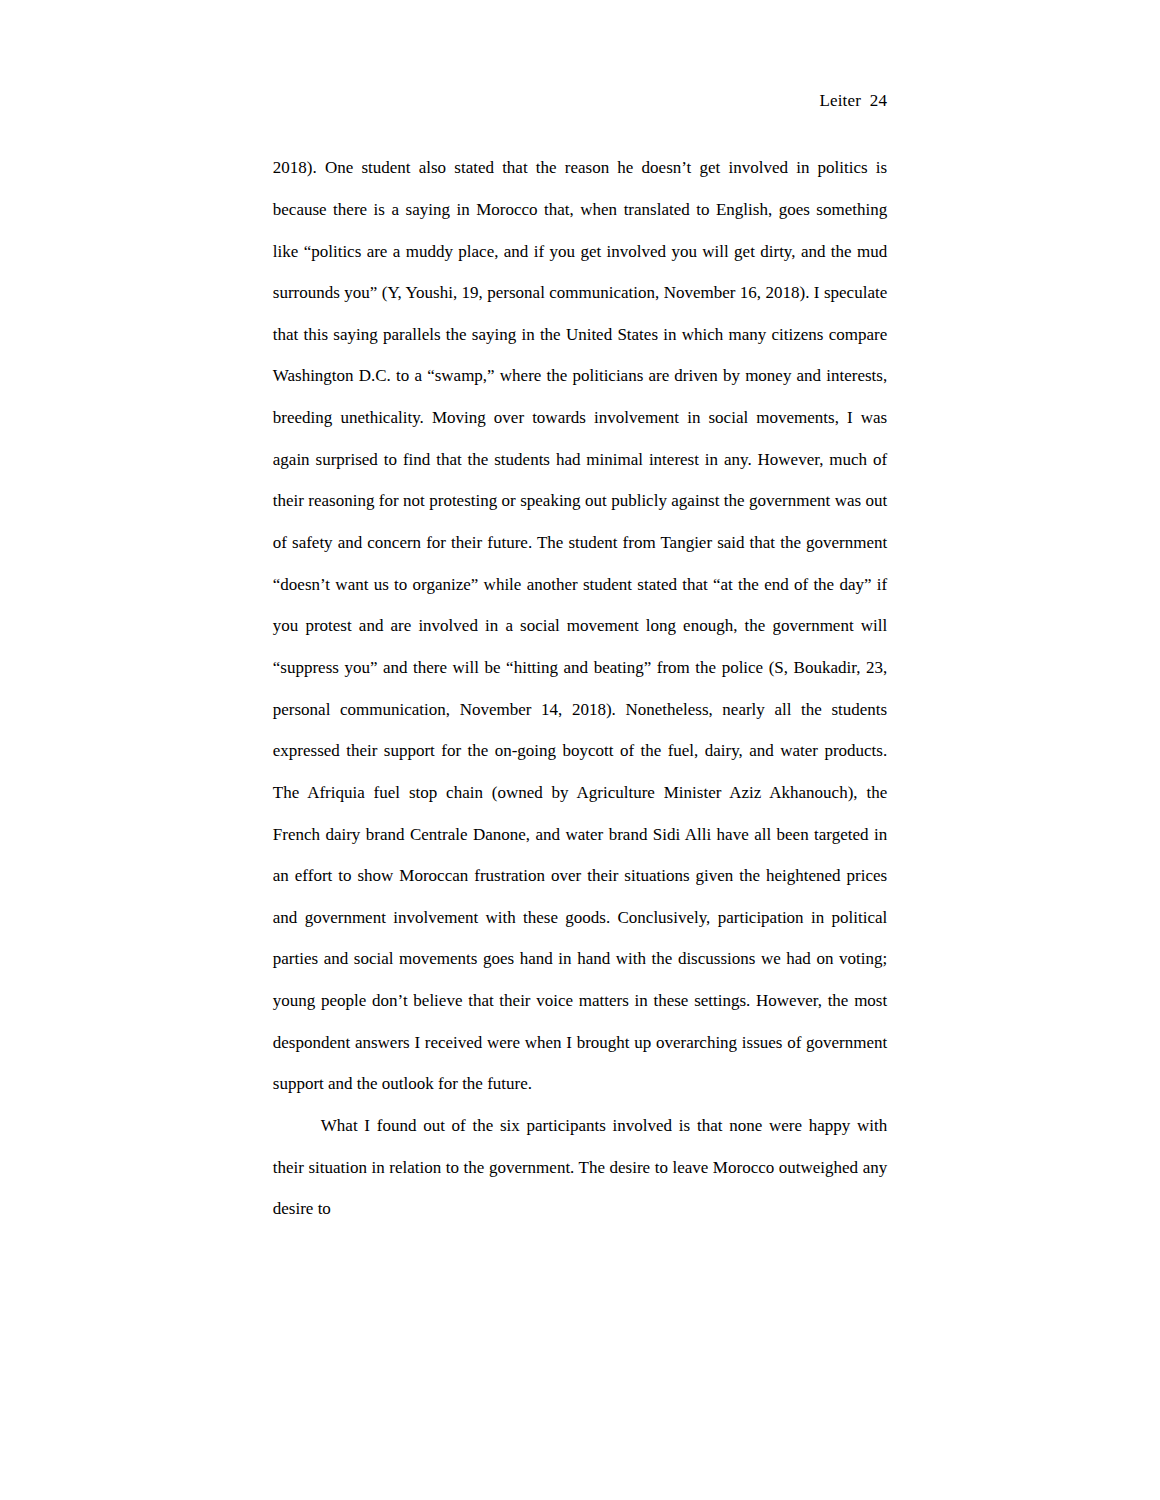Leiter 24
2018). One student also stated that the reason he doesn’t get involved in politics is because there is a saying in Morocco that, when translated to English, goes something like “politics are a muddy place, and if you get involved you will get dirty, and the mud surrounds you” (Y, Youshi, 19, personal communication, November 16, 2018). I speculate that this saying parallels the saying in the United States in which many citizens compare Washington D.C. to a “swamp,” where the politicians are driven by money and interests, breeding unethicality. Moving over towards involvement in social movements, I was again surprised to find that the students had minimal interest in any. However, much of their reasoning for not protesting or speaking out publicly against the government was out of safety and concern for their future. The student from Tangier said that the government “doesn’t want us to organize” while another student stated that “at the end of the day” if you protest and are involved in a social movement long enough, the government will “suppress you” and there will be “hitting and beating” from the police (S, Boukadir, 23, personal communication, November 14, 2018). Nonetheless, nearly all the students expressed their support for the on-going boycott of the fuel, dairy, and water products. The Afriquia fuel stop chain (owned by Agriculture Minister Aziz Akhanouch), the French dairy brand Centrale Danone, and water brand Sidi Alli have all been targeted in an effort to show Moroccan frustration over their situations given the heightened prices and government involvement with these goods. Conclusively, participation in political parties and social movements goes hand in hand with the discussions we had on voting; young people don’t believe that their voice matters in these settings. However, the most despondent answers I received were when I brought up overarching issues of government support and the outlook for the future.
What I found out of the six participants involved is that none were happy with their situation in relation to the government. The desire to leave Morocco outweighed any desire to